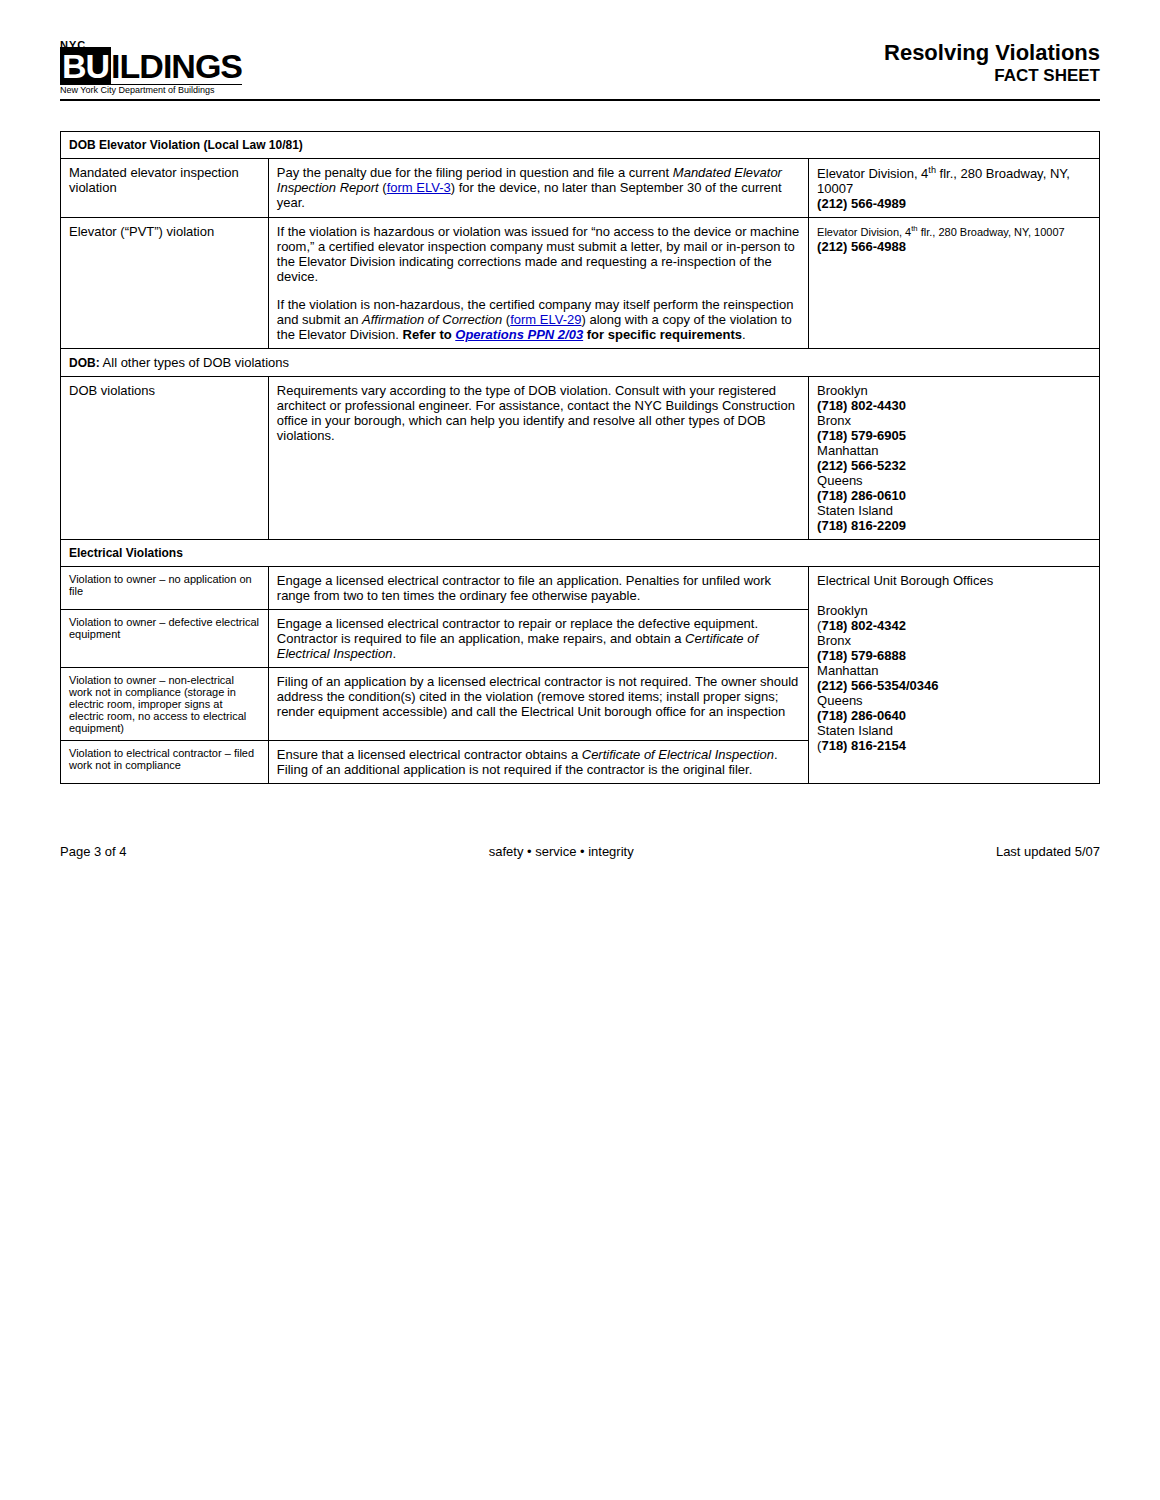NYC
BUILDINGS
New York City Department of Buildings
Resolving Violations
FACT SHEET
| DOB Elevator Violation (Local Law 10/81) |
| Mandated elevator inspection violation | Pay the penalty due for the filing period in question and file a current Mandated Elevator Inspection Report ( form ELV-3 ) for the device, no later than September 30 of the current year. | Elevator Division, 4 th flr., 280 Broadway, NY, 10007 (212) 566-4989 |
| Elevator (“PVT”) violation | If the violation is hazardous or violation was issued for “no access to the device or machine room,” a certified elevator inspection company must submit a letter, by mail or in-person to the Elevator Division indicating corrections made and requesting a re-inspection of the device. If the violation is non-hazardous, the certified company may itself perform the reinspection and submit an Affirmation of Correction ( form ELV-29 ) along with a copy of the violation to the Elevator Division. Refer to Operations PPN 2/03 for specific requirements . | Elevator Division, 4 th flr., 280 Broadway, NY, 10007 (212) 566-4988 |
| DOB: All other types of DOB violations |
| DOB violations | Requirements vary according to the type of DOB violation. Consult with your registered architect or professional engineer. For assistance, contact the NYC Buildings Construction office in your borough, which can help you identify and resolve all other types of DOB violations. | Brooklyn (718) 802-4430 Bronx (718) 579-6905 Manhattan (212) 566-5232 Queens (718) 286-0610 Staten Island (718) 816-2209 |
| Electrical Violations |
| Violation to owner – no application on file | Engage a licensed electrical contractor to file an application. Penalties for unfiled work range from two to ten times the ordinary fee otherwise payable. | Electrical Unit Borough Offices Brooklyn ( 718) 802-4342 Bronx (718) 579-6888 Manhattan (212) 566-5354/0346 Queens (718) 286-0640 Staten Island ( 718) 816-2154 |
| Violation to owner – defective electrical equipment | Engage a licensed electrical contractor to repair or replace the defective equipment. Contractor is required to file an application, make repairs, and obtain a Certificate of Electrical Inspection . |
| Violation to owner – non-electrical work not in compliance (storage in electric room, improper signs at electric room, no access to electrical equipment) | Filing of an application by a licensed electrical contractor is not required. The owner should address the condition(s) cited in the violation (remove stored items; install proper signs; render equipment accessible) and call the Electrical Unit borough office for an inspection |
| Violation to electrical contractor – filed work not in compliance | Ensure that a licensed electrical contractor obtains a Certificate of Electrical Inspection . Filing of an additional application is not required if the contractor is the original filer. |
Page 3 of 4
safety • service • integrity
Last updated 5/07